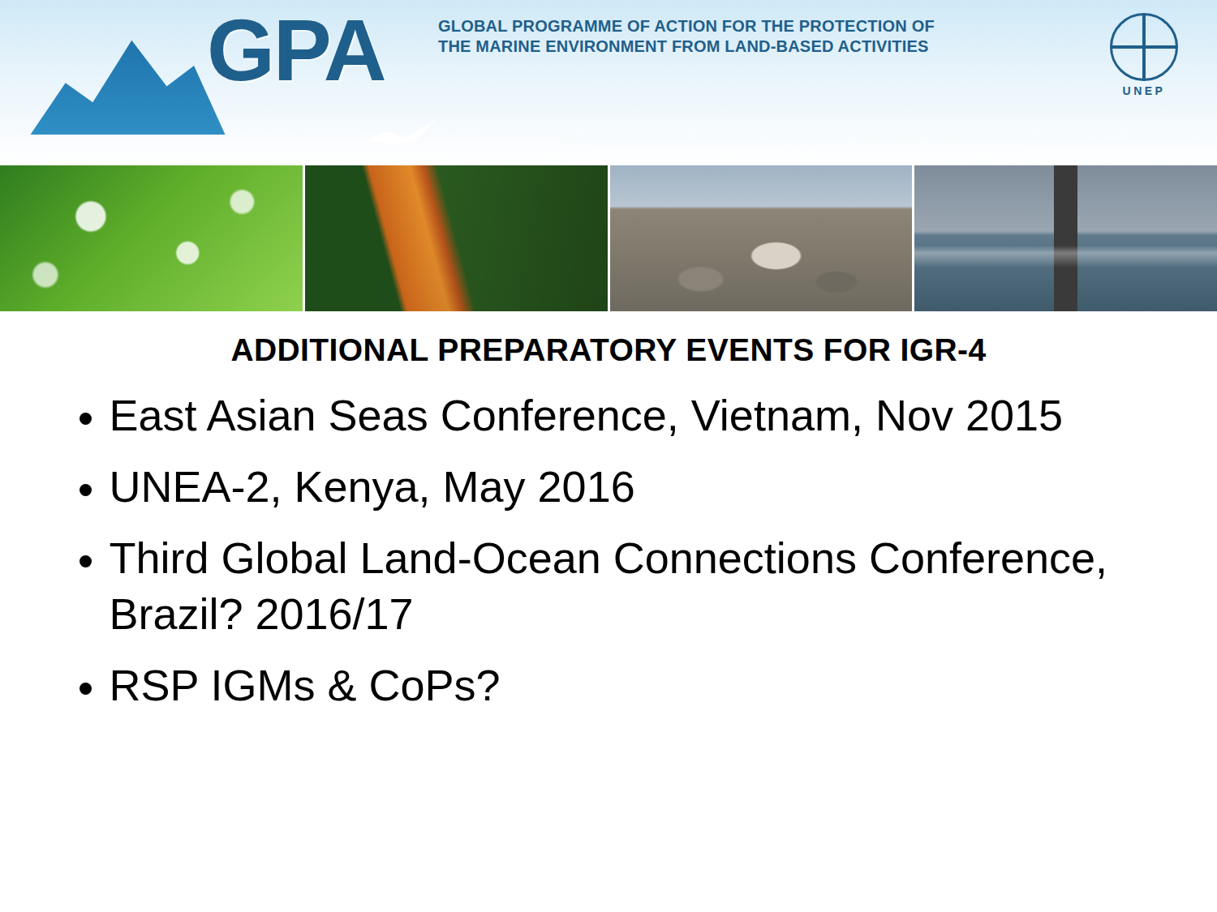GPA
Global Programme of Action for the Protection of
the Marine Environment from Land-Based Activities
UNEP
ADDITIONAL PREPARATORY EVENTS FOR IGR-4
East Asian Seas Conference, Vietnam, Nov 2015
UNEA-2, Kenya, May 2016
Third Global Land-Ocean Connections Conference, Brazil? 2016/17
RSP IGMs & CoPs?